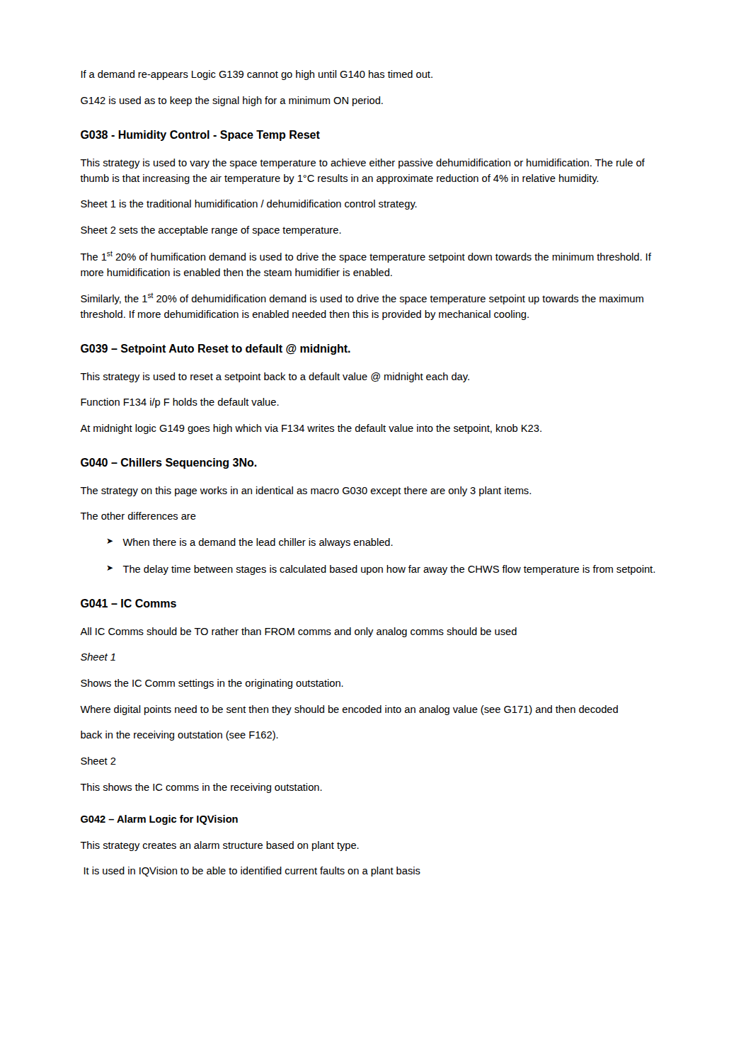If a demand re-appears Logic G139 cannot go high until G140 has timed out.
G142 is used as to keep the signal high for a minimum ON period.
G038 - Humidity Control - Space Temp Reset
This strategy is used to vary the space temperature to achieve either passive dehumidification or humidification. The rule of thumb is that increasing the air temperature by 1°C results in an approximate reduction of 4% in relative humidity.
Sheet 1 is the traditional humidification / dehumidification control strategy.
Sheet 2 sets the acceptable range of space temperature.
The 1st 20% of humification demand is used to drive the space temperature setpoint down towards the minimum threshold. If more humidification is enabled then the steam humidifier is enabled.
Similarly, the 1st 20% of dehumidification demand is used to drive the space temperature setpoint up towards the maximum threshold. If more dehumidification is enabled needed then this is provided by mechanical cooling.
G039 – Setpoint Auto Reset to default @ midnight.
This strategy is used to reset a setpoint back to a default value @ midnight each day.
Function F134 i/p F holds the default value.
At midnight logic G149 goes high which via F134 writes the default value into the setpoint, knob K23.
G040 – Chillers Sequencing 3No.
The strategy on this page works in an identical as macro G030 except there are only 3 plant items.
The other differences are
When there is a demand the lead chiller is always enabled.
The delay time between stages is calculated based upon how far away the CHWS flow temperature is from setpoint.
G041 – IC Comms
All IC Comms should be TO rather than FROM comms and only analog comms should be used
Sheet 1
Shows the IC Comm settings in the originating outstation.
Where digital points need to be sent then they should be encoded into an analog value (see G171) and then decoded
back in the receiving outstation (see F162).
Sheet 2
This shows the IC comms in the receiving outstation.
G042 – Alarm Logic for IQVision
This strategy creates an alarm structure based on plant type.
It is used in IQVision to be able to identified current faults on a plant basis